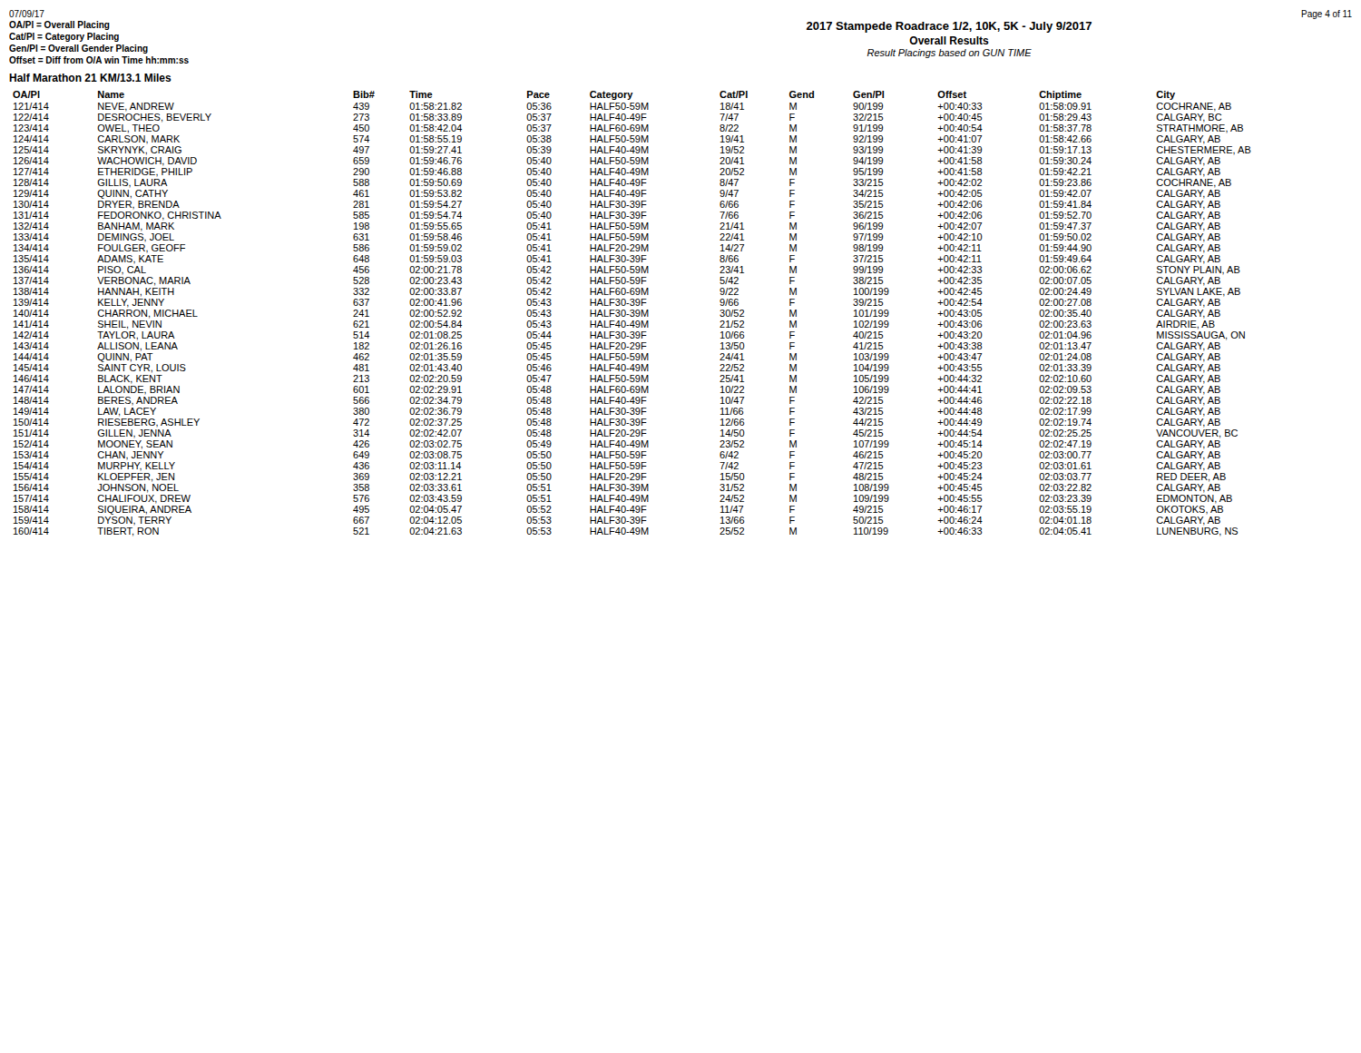Page 4 of 11
07/09/17
| OA/Pl = Overall Placing Cat/Pl = Category Placing Gen/Pl = Overall Gender Placing Offset = Diff from O/A win Time hh:mm:ss | 2017 Stampede Roadrace 1/2, 10K, 5K - July 9/2017 Overall Results Result Placings based on GUN TIME |
Half Marathon 21 KM/13.1 Miles
| OA/Pl | Name | Bib# | Time | Pace | Category | Cat/Pl | Gend | Gen/Pl | Offset | Chiptime | City |
| --- | --- | --- | --- | --- | --- | --- | --- | --- | --- | --- | --- |
| 121/414 | NEVE, ANDREW | 439 | 01:58:21.82 | 05:36 | HALF50-59M | 18/41 | M | 90/199 | +00:40:33 | 01:58:09.91 | COCHRANE, AB |
| 122/414 | DESROCHES, BEVERLY | 273 | 01:58:33.89 | 05:37 | HALF40-49F | 7/47 | F | 32/215 | +00:40:45 | 01:58:29.43 | CALGARY, BC |
| 123/414 | OWEL, THEO | 450 | 01:58:42.04 | 05:37 | HALF60-69M | 8/22 | M | 91/199 | +00:40:54 | 01:58:37.78 | STRATHMORE, AB |
| 124/414 | CARLSON, MARK | 574 | 01:58:55.19 | 05:38 | HALF50-59M | 19/41 | M | 92/199 | +00:41:07 | 01:58:42.66 | CALGARY, AB |
| 125/414 | SKRYNYK, CRAIG | 497 | 01:59:27.41 | 05:39 | HALF40-49M | 19/52 | M | 93/199 | +00:41:39 | 01:59:17.13 | CHESTERMERE, AB |
| 126/414 | WACHOWICH, DAVID | 659 | 01:59:46.76 | 05:40 | HALF50-59M | 20/41 | M | 94/199 | +00:41:58 | 01:59:30.24 | CALGARY, AB |
| 127/414 | ETHERIDGE, PHILIP | 290 | 01:59:46.88 | 05:40 | HALF40-49M | 20/52 | M | 95/199 | +00:41:58 | 01:59:42.21 | CALGARY, AB |
| 128/414 | GILLIS, LAURA | 588 | 01:59:50.69 | 05:40 | HALF40-49F | 8/47 | F | 33/215 | +00:42:02 | 01:59:23.86 | COCHRANE, AB |
| 129/414 | QUINN, CATHY | 461 | 01:59:53.82 | 05:40 | HALF40-49F | 9/47 | F | 34/215 | +00:42:05 | 01:59:42.07 | CALGARY, AB |
| 130/414 | DRYER, BRENDA | 281 | 01:59:54.27 | 05:40 | HALF30-39F | 6/66 | F | 35/215 | +00:42:06 | 01:59:41.84 | CALGARY, AB |
| 131/414 | FEDORONKO, CHRISTINA | 585 | 01:59:54.74 | 05:40 | HALF30-39F | 7/66 | F | 36/215 | +00:42:06 | 01:59:52.70 | CALGARY, AB |
| 132/414 | BANHAM, MARK | 198 | 01:59:55.65 | 05:41 | HALF50-59M | 21/41 | M | 96/199 | +00:42:07 | 01:59:47.37 | CALGARY, AB |
| 133/414 | DEMINGS, JOEL | 631 | 01:59:58.46 | 05:41 | HALF50-59M | 22/41 | M | 97/199 | +00:42:10 | 01:59:50.02 | CALGARY, AB |
| 134/414 | FOULGER, GEOFF | 586 | 01:59:59.02 | 05:41 | HALF20-29M | 14/27 | M | 98/199 | +00:42:11 | 01:59:44.90 | CALGARY, AB |
| 135/414 | ADAMS, KATE | 648 | 01:59:59.03 | 05:41 | HALF30-39F | 8/66 | F | 37/215 | +00:42:11 | 01:59:49.64 | CALGARY, AB |
| 136/414 | PISO, CAL | 456 | 02:00:21.78 | 05:42 | HALF50-59M | 23/41 | M | 99/199 | +00:42:33 | 02:00:06.62 | STONY PLAIN, AB |
| 137/414 | VERBONAC, MARIA | 528 | 02:00:23.43 | 05:42 | HALF50-59F | 5/42 | F | 38/215 | +00:42:35 | 02:00:07.05 | CALGARY, AB |
| 138/414 | HANNAH, KEITH | 332 | 02:00:33.87 | 05:42 | HALF60-69M | 9/22 | M | 100/199 | +00:42:45 | 02:00:24.49 | SYLVAN LAKE, AB |
| 139/414 | KELLY, JENNY | 637 | 02:00:41.96 | 05:43 | HALF30-39F | 9/66 | F | 39/215 | +00:42:54 | 02:00:27.08 | CALGARY, AB |
| 140/414 | CHARRON, MICHAEL | 241 | 02:00:52.92 | 05:43 | HALF30-39M | 30/52 | M | 101/199 | +00:43:05 | 02:00:35.40 | CALGARY, AB |
| 141/414 | SHEIL, NEVIN | 621 | 02:00:54.84 | 05:43 | HALF40-49M | 21/52 | M | 102/199 | +00:43:06 | 02:00:23.63 | AIRDRIE, AB |
| 142/414 | TAYLOR, LAURA | 514 | 02:01:08.25 | 05:44 | HALF30-39F | 10/66 | F | 40/215 | +00:43:20 | 02:01:04.96 | MISSISSAUGA, ON |
| 143/414 | ALLISON, LEANA | 182 | 02:01:26.16 | 05:45 | HALF20-29F | 13/50 | F | 41/215 | +00:43:38 | 02:01:13.47 | CALGARY, AB |
| 144/414 | QUINN, PAT | 462 | 02:01:35.59 | 05:45 | HALF50-59M | 24/41 | M | 103/199 | +00:43:47 | 02:01:24.08 | CALGARY, AB |
| 145/414 | SAINT CYR, LOUIS | 481 | 02:01:43.40 | 05:46 | HALF40-49M | 22/52 | M | 104/199 | +00:43:55 | 02:01:33.39 | CALGARY, AB |
| 146/414 | BLACK, KENT | 213 | 02:02:20.59 | 05:47 | HALF50-59M | 25/41 | M | 105/199 | +00:44:32 | 02:02:10.60 | CALGARY, AB |
| 147/414 | LALONDE, BRIAN | 601 | 02:02:29.91 | 05:48 | HALF60-69M | 10/22 | M | 106/199 | +00:44:41 | 02:02:09.53 | CALGARY, AB |
| 148/414 | BERES, ANDREA | 566 | 02:02:34.79 | 05:48 | HALF40-49F | 10/47 | F | 42/215 | +00:44:46 | 02:02:22.18 | CALGARY, AB |
| 149/414 | LAW, LACEY | 380 | 02:02:36.79 | 05:48 | HALF30-39F | 11/66 | F | 43/215 | +00:44:48 | 02:02:17.99 | CALGARY, AB |
| 150/414 | RIESEBERG, ASHLEY | 472 | 02:02:37.25 | 05:48 | HALF30-39F | 12/66 | F | 44/215 | +00:44:49 | 02:02:19.74 | CALGARY, AB |
| 151/414 | GILLEN, JENNA | 314 | 02:02:42.07 | 05:48 | HALF20-29F | 14/50 | F | 45/215 | +00:44:54 | 02:02:25.25 | VANCOUVER, BC |
| 152/414 | MOONEY, SEAN | 426 | 02:03:02.75 | 05:49 | HALF40-49M | 23/52 | M | 107/199 | +00:45:14 | 02:02:47.19 | CALGARY, AB |
| 153/414 | CHAN, JENNY | 649 | 02:03:08.75 | 05:50 | HALF50-59F | 6/42 | F | 46/215 | +00:45:20 | 02:03:00.77 | CALGARY, AB |
| 154/414 | MURPHY, KELLY | 436 | 02:03:11.14 | 05:50 | HALF50-59F | 7/42 | F | 47/215 | +00:45:23 | 02:03:01.61 | CALGARY, AB |
| 155/414 | KLOEPFER, JEN | 369 | 02:03:12.21 | 05:50 | HALF20-29F | 15/50 | F | 48/215 | +00:45:24 | 02:03:03.77 | RED DEER, AB |
| 156/414 | JOHNSON, NOEL | 358 | 02:03:33.61 | 05:51 | HALF30-39M | 31/52 | M | 108/199 | +00:45:45 | 02:03:22.82 | CALGARY, AB |
| 157/414 | CHALIFOUX, DREW | 576 | 02:03:43.59 | 05:51 | HALF40-49M | 24/52 | M | 109/199 | +00:45:55 | 02:03:23.39 | EDMONTON, AB |
| 158/414 | SIQUEIRA, ANDREA | 495 | 02:04:05.47 | 05:52 | HALF40-49F | 11/47 | F | 49/215 | +00:46:17 | 02:03:55.19 | OKOTOKS, AB |
| 159/414 | DYSON, TERRY | 667 | 02:04:12.05 | 05:53 | HALF30-39F | 13/66 | F | 50/215 | +00:46:24 | 02:04:01.18 | CALGARY, AB |
| 160/414 | TIBERT, RON | 521 | 02:04:21.63 | 05:53 | HALF40-49M | 25/52 | M | 110/199 | +00:46:33 | 02:04:05.41 | LUNENBURG, NS |